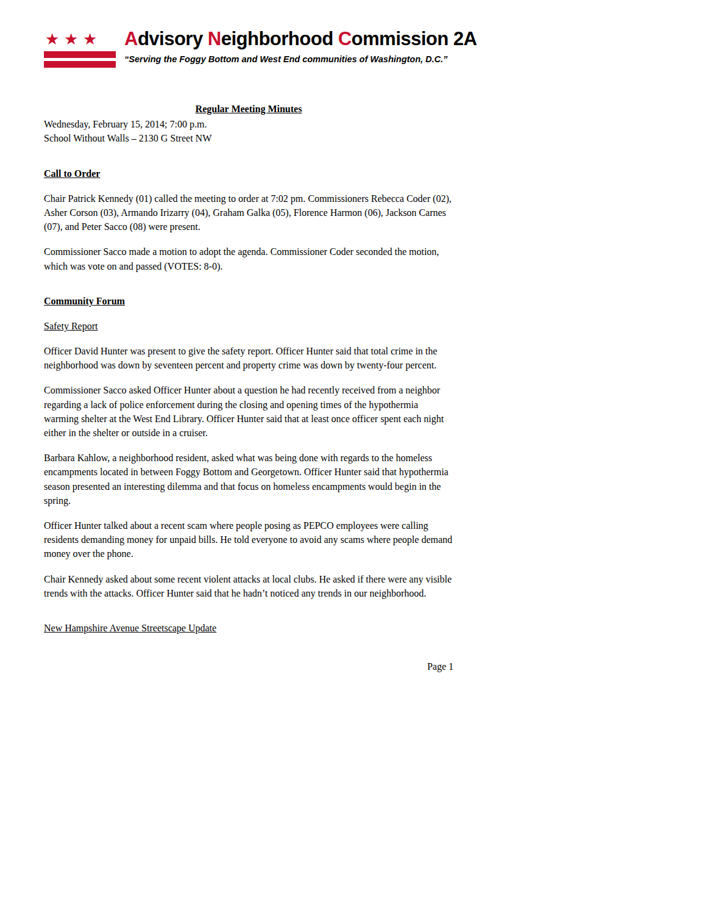★ ★ ★
Advisory Neighborhood Commission 2A
“Serving the Foggy Bottom and West End communities of Washington, D.C.”
Regular Meeting Minutes
Wednesday, February 15, 2014; 7:00 p.m.
School Without Walls – 2130 G Street NW
Call to Order
Chair Patrick Kennedy (01) called the meeting to order at 7:02 pm. Commissioners Rebecca Coder (02), Asher Corson (03), Armando Irizarry (04), Graham Galka (05), Florence Harmon (06), Jackson Carnes (07), and Peter Sacco (08) were present.
Commissioner Sacco made a motion to adopt the agenda. Commissioner Coder seconded the motion, which was vote on and passed (VOTES: 8-0).
Community Forum
Safety Report
Officer David Hunter was present to give the safety report. Officer Hunter said that total crime in the neighborhood was down by seventeen percent and property crime was down by twenty-four percent.
Commissioner Sacco asked Officer Hunter about a question he had recently received from a neighbor regarding a lack of police enforcement during the closing and opening times of the hypothermia warming shelter at the West End Library. Officer Hunter said that at least once officer spent each night either in the shelter or outside in a cruiser.
Barbara Kahlow, a neighborhood resident, asked what was being done with regards to the homeless encampments located in between Foggy Bottom and Georgetown. Officer Hunter said that hypothermia season presented an interesting dilemma and that focus on homeless encampments would begin in the spring.
Officer Hunter talked about a recent scam where people posing as PEPCO employees were calling residents demanding money for unpaid bills. He told everyone to avoid any scams where people demand money over the phone.
Chair Kennedy asked about some recent violent attacks at local clubs. He asked if there were any visible trends with the attacks. Officer Hunter said that he hadn’t noticed any trends in our neighborhood.
New Hampshire Avenue Streetscape Update
Page 1